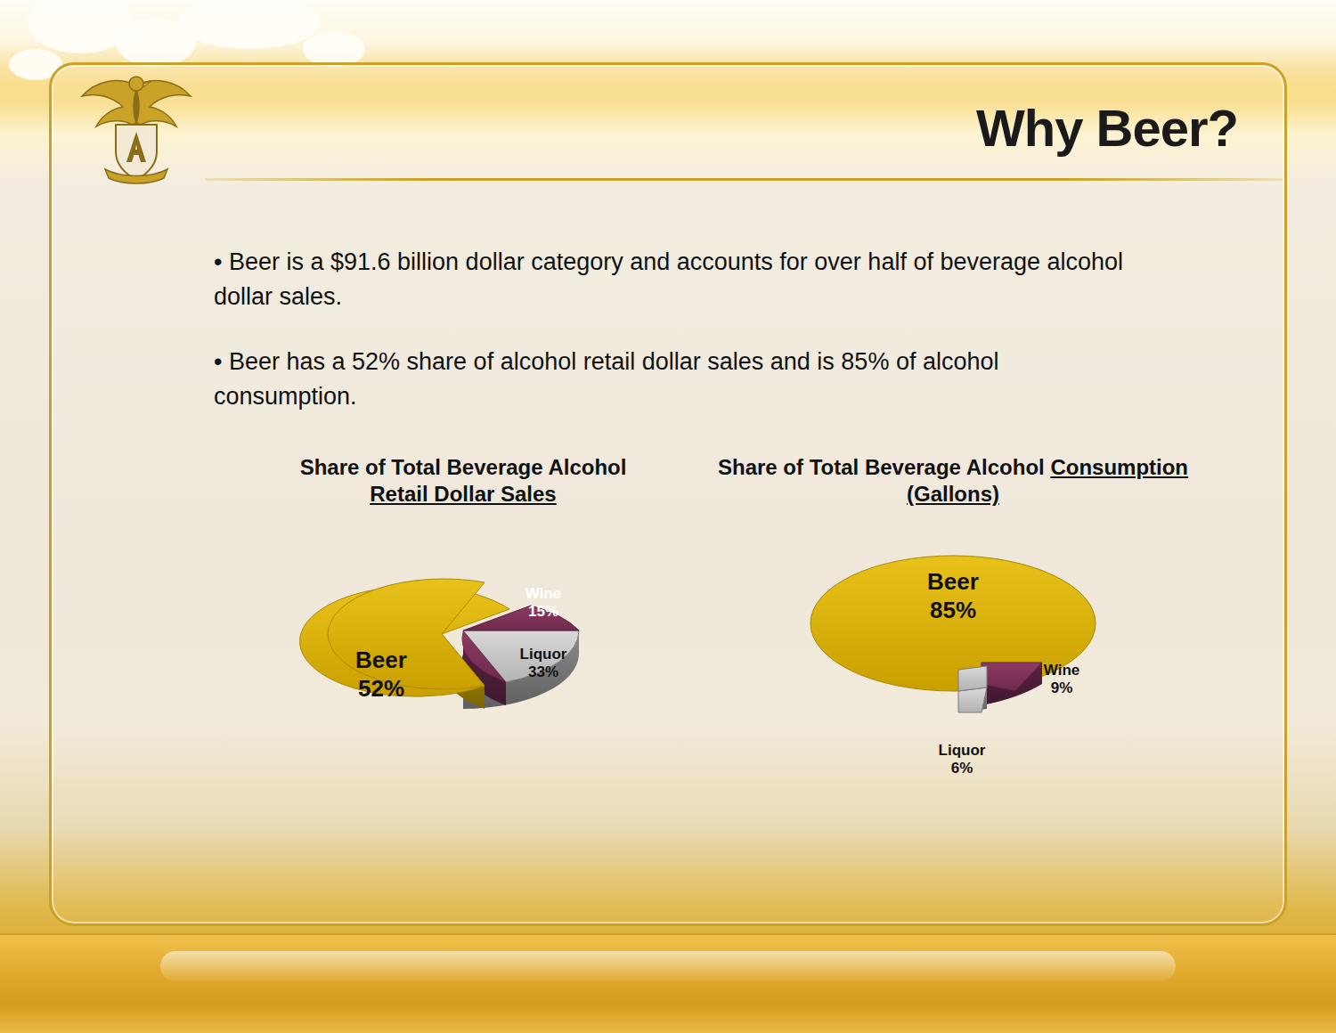Why Beer?
• Beer is a $91.6 billion dollar category and accounts for over half of beverage alcohol dollar sales.
• Beer has a 52% share of alcohol retail dollar sales and is 85% of alcohol consumption.
Share of Total Beverage Alcohol
Retail Dollar Sales
Beer 52% Wine 15% Liquor 33%
Share of Total Beverage Alcohol Consumption
(Gallons)
Beer 85% Wine 9% Liquor 6%